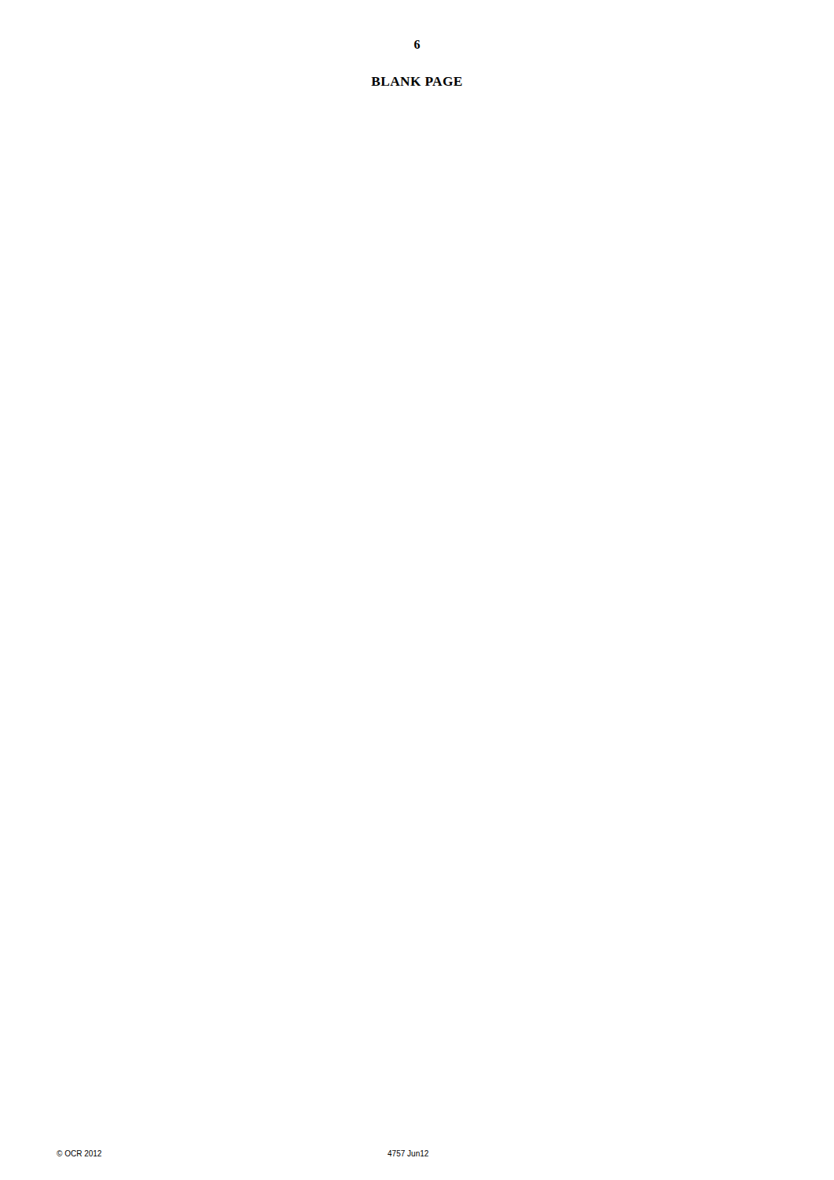6
BLANK PAGE
© OCR 2012 4757 Jun12